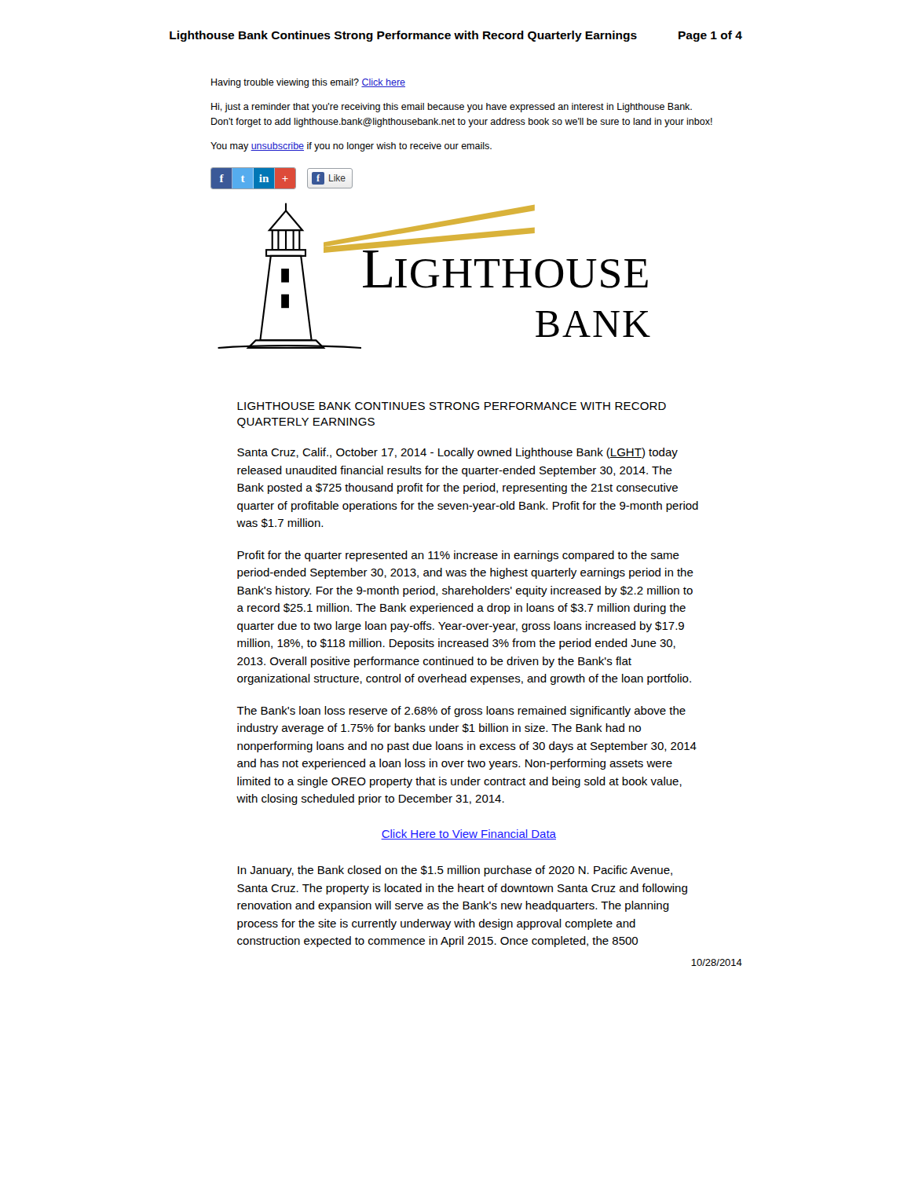Lighthouse Bank Continues Strong Performance with Record Quarterly Earnings
Page 1 of 4
Having trouble viewing this email? Click here
Hi, just a reminder that you're receiving this email because you have expressed an interest in Lighthouse Bank. Don't forget to add lighthouse.bank@lighthousebank.net to your address book so we'll be sure to land in your inbox!
You may unsubscribe if you no longer wish to receive our emails.
f t in + f Like
L IGHTHOUSE BANK
LIGHTHOUSE BANK CONTINUES STRONG PERFORMANCE WITH RECORD QUARTERLY EARNINGS
Santa Cruz, Calif., October 17, 2014 - Locally owned Lighthouse Bank (LGHT) today released unaudited financial results for the quarter-ended September 30, 2014. The Bank posted a $725 thousand profit for the period, representing the 21st consecutive quarter of profitable operations for the seven-year-old Bank. Profit for the 9-month period was $1.7 million.
Profit for the quarter represented an 11% increase in earnings compared to the same period-ended September 30, 2013, and was the highest quarterly earnings period in the Bank's history. For the 9-month period, shareholders' equity increased by $2.2 million to a record $25.1 million. The Bank experienced a drop in loans of $3.7 million during the quarter due to two large loan pay-offs. Year-over-year, gross loans increased by $17.9 million, 18%, to $118 million. Deposits increased 3% from the period ended June 30, 2013. Overall positive performance continued to be driven by the Bank's flat organizational structure, control of overhead expenses, and growth of the loan portfolio.
The Bank's loan loss reserve of 2.68% of gross loans remained significantly above the industry average of 1.75% for banks under $1 billion in size. The Bank had no nonperforming loans and no past due loans in excess of 30 days at September 30, 2014 and has not experienced a loan loss in over two years. Non-performing assets were limited to a single OREO property that is under contract and being sold at book value, with closing scheduled prior to December 31, 2014.
Click Here to View Financial Data
In January, the Bank closed on the $1.5 million purchase of 2020 N. Pacific Avenue, Santa Cruz. The property is located in the heart of downtown Santa Cruz and following renovation and expansion will serve as the Bank's new headquarters. The planning process for the site is currently underway with design approval complete and construction expected to commence in April 2015. Once completed, the 8500
10/28/2014